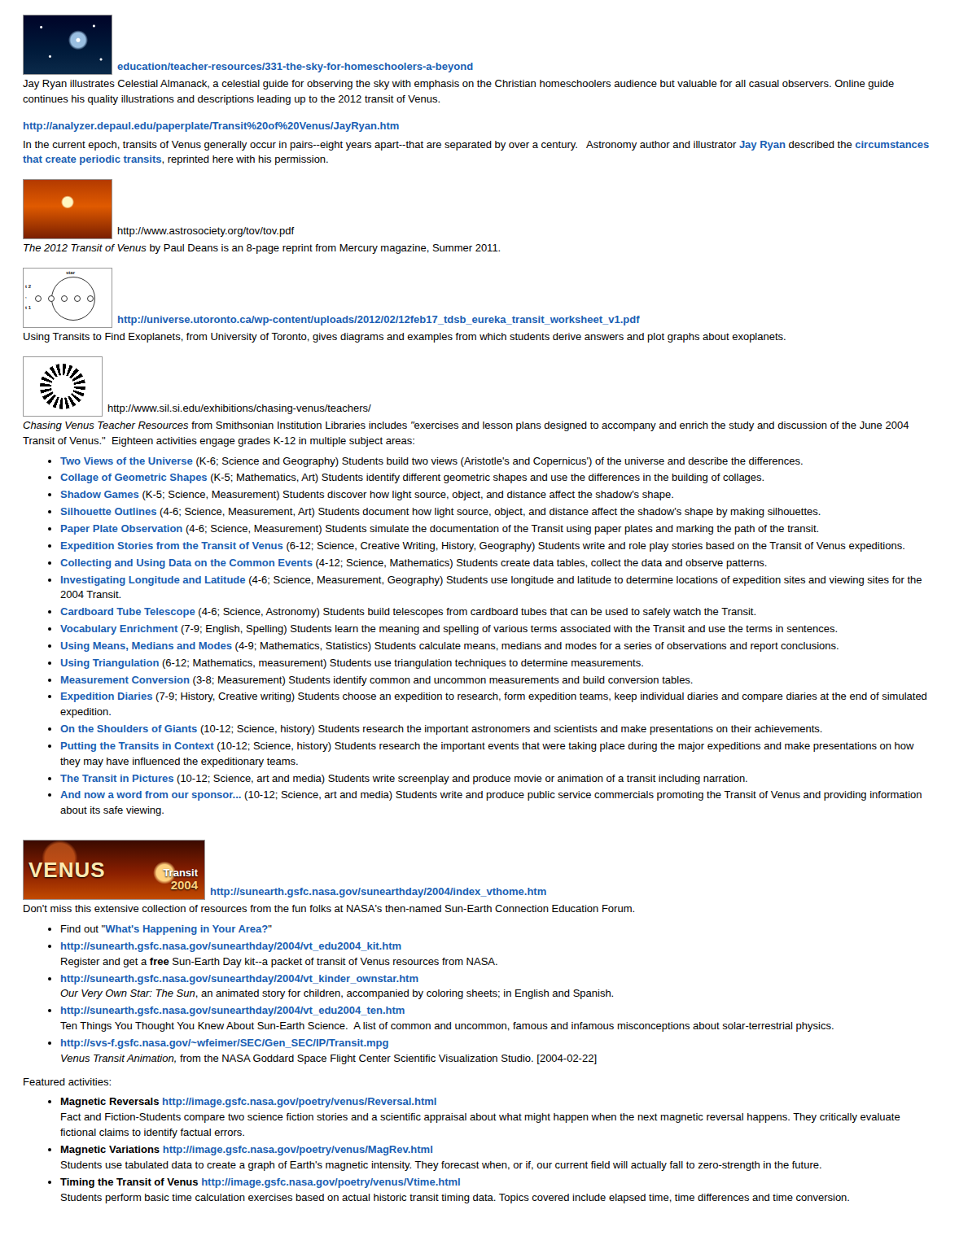education/teacher-resources/331-the-sky-for-homeschoolers-a-beyond
Jay Ryan illustrates Celestial Almanack, a celestial guide for observing the sky with emphasis on the Christian homeschoolers audience but valuable for all casual observers. Online guide continues his quality illustrations and descriptions leading up to the 2012 transit of Venus.
http://analyzer.depaul.edu/paperplate/Transit%20of%20Venus/JayRyan.htm
In the current epoch, transits of Venus generally occur in pairs--eight years apart--that are separated by over a century. Astronomy author and illustrator Jay Ryan described the circumstances that create periodic transits, reprinted here with his permission.
http://www.astrosociety.org/tov/tov.pdf
The 2012 Transit of Venus by Paul Deans is an 8-page reprint from Mercury magazine, Summer 2011.
star t 2 , t 1 http://universe.utoronto.ca/wp-content/uploads/2012/02/12feb17_tdsb_eureka_transit_worksheet_v1.pdf
Using Transits to Find Exoplanets, from University of Toronto, gives diagrams and examples from which students derive answers and plot graphs about exoplanets.
http://www.sil.si.edu/exhibitions/chasing-venus/teachers/
Chasing Venus Teacher Resources from Smithsonian Institution Libraries includes "exercises and lesson plans designed to accompany and enrich the study and discussion of the June 2004 Transit of Venus." Eighteen activities engage grades K-12 in multiple subject areas:
Two Views of the Universe (K-6; Science and Geography) Students build two views (Aristotle's and Copernicus') of the universe and describe the differences.
Collage of Geometric Shapes (K-5; Mathematics, Art) Students identify different geometric shapes and use the differences in the building of collages.
Shadow Games (K-5; Science, Measurement) Students discover how light source, object, and distance affect the shadow's shape.
Silhouette Outlines (4-6; Science, Measurement, Art) Students document how light source, object, and distance affect the shadow's shape by making silhouettes.
Paper Plate Observation (4-6; Science, Measurement) Students simulate the documentation of the Transit using paper plates and marking the path of the transit.
Expedition Stories from the Transit of Venus (6-12; Science, Creative Writing, History, Geography) Students write and role play stories based on the Transit of Venus expeditions.
Collecting and Using Data on the Common Events (4-12; Science, Mathematics) Students create data tables, collect the data and observe patterns.
Investigating Longitude and Latitude (4-6; Science, Measurement, Geography) Students use longitude and latitude to determine locations of expedition sites and viewing sites for the 2004 Transit.
Cardboard Tube Telescope (4-6; Science, Astronomy) Students build telescopes from cardboard tubes that can be used to safely watch the Transit.
Vocabulary Enrichment (7-9; English, Spelling) Students learn the meaning and spelling of various terms associated with the Transit and use the terms in sentences.
Using Means, Medians and Modes (4-9; Mathematics, Statistics) Students calculate means, medians and modes for a series of observations and report conclusions.
Using Triangulation (6-12; Mathematics, measurement) Students use triangulation techniques to determine measurements.
Measurement Conversion (3-8; Measurement) Students identify common and uncommon measurements and build conversion tables.
Expedition Diaries (7-9; History, Creative writing) Students choose an expedition to research, form expedition teams, keep individual diaries and compare diaries at the end of simulated expedition.
On the Shoulders of Giants (10-12; Science, history) Students research the important astronomers and scientists and make presentations on their achievements.
Putting the Transits in Context (10-12; Science, history) Students research the important events that were taking place during the major expeditions and make presentations on how they may have influenced the expeditionary teams.
The Transit in Pictures (10-12; Science, art and media) Students write screenplay and produce movie or animation of a transit including narration.
And now a word from our sponsor... (10-12; Science, art and media) Students write and produce public service commercials promoting the Transit of Venus and providing information about its safe viewing.
VENUS Transit 2004 http://sunearth.gsfc.nasa.gov/sunearthday/2004/index_vthome.htm
Don't miss this extensive collection of resources from the fun folks at NASA's then-named Sun-Earth Connection Education Forum.
Find out "What's Happening in Your Area?"
http://sunearth.gsfc.nasa.gov/sunearthday/2004/vt_edu2004_kit.htm
Register and get a free Sun-Earth Day kit--a packet of transit of Venus resources from NASA.
http://sunearth.gsfc.nasa.gov/sunearthday/2004/vt_kinder_ownstar.htm
Our Very Own Star: The Sun, an animated story for children, accompanied by coloring sheets; in English and Spanish.
http://sunearth.gsfc.nasa.gov/sunearthday/2004/vt_edu2004_ten.htm
Ten Things You Thought You Knew About Sun-Earth Science. A list of common and uncommon, famous and infamous misconceptions about solar-terrestrial physics.
http://svs-f.gsfc.nasa.gov/~wfeimer/SEC/Gen_SEC/IP/Transit.mpg
Venus Transit Animation, from the NASA Goddard Space Flight Center Scientific Visualization Studio. [2004-02-22]
Featured activities:
Magnetic Reversals http://image.gsfc.nasa.gov/poetry/venus/Reversal.html
Fact and Fiction-Students compare two science fiction stories and a scientific appraisal about what might happen when the next magnetic reversal happens. They critically evaluate fictional claims to identify factual errors.
Magnetic Variations http://image.gsfc.nasa.gov/poetry/venus/MagRev.html
Students use tabulated data to create a graph of Earth's magnetic intensity. They forecast when, or if, our current field will actually fall to zero-strength in the future.
Timing the Transit of Venus http://image.gsfc.nasa.gov/poetry/venus/Vtime.html
Students perform basic time calculation exercises based on actual historic transit timing data. Topics covered include elapsed time, time differences and time conversion.